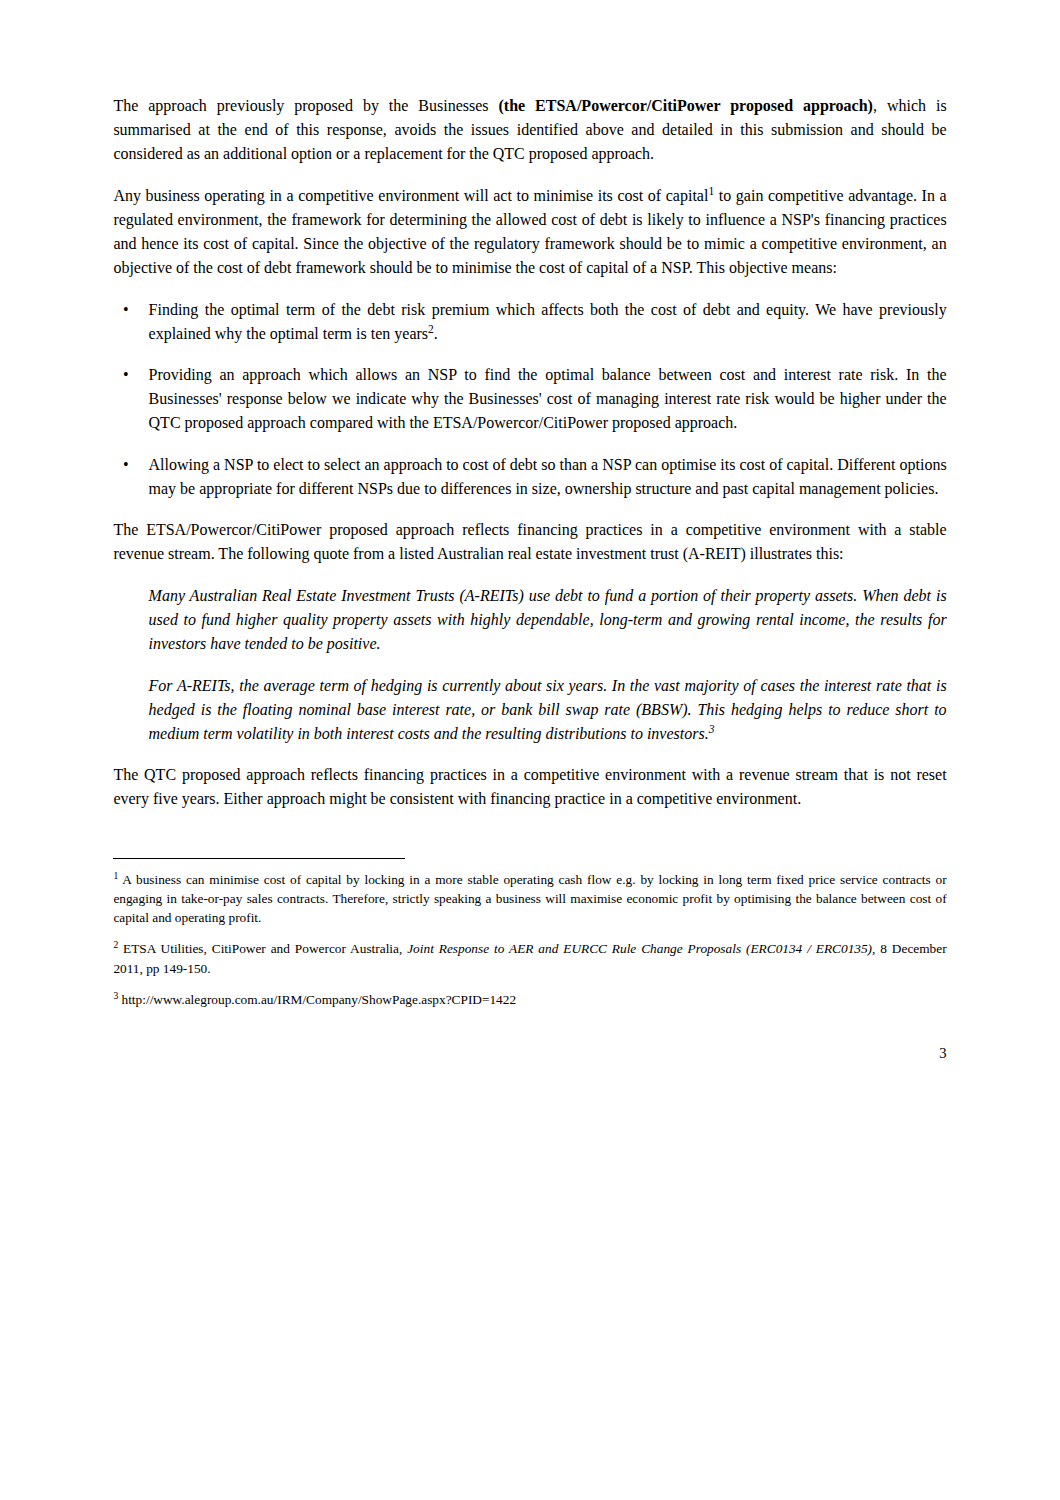The approach previously proposed by the Businesses (the ETSA/Powercor/CitiPower proposed approach), which is summarised at the end of this response, avoids the issues identified above and detailed in this submission and should be considered as an additional option or a replacement for the QTC proposed approach.
Any business operating in a competitive environment will act to minimise its cost of capital1 to gain competitive advantage. In a regulated environment, the framework for determining the allowed cost of debt is likely to influence a NSP's financing practices and hence its cost of capital. Since the objective of the regulatory framework should be to mimic a competitive environment, an objective of the cost of debt framework should be to minimise the cost of capital of a NSP. This objective means:
Finding the optimal term of the debt risk premium which affects both the cost of debt and equity. We have previously explained why the optimal term is ten years2.
Providing an approach which allows an NSP to find the optimal balance between cost and interest rate risk. In the Businesses' response below we indicate why the Businesses' cost of managing interest rate risk would be higher under the QTC proposed approach compared with the ETSA/Powercor/CitiPower proposed approach.
Allowing a NSP to elect to select an approach to cost of debt so than a NSP can optimise its cost of capital. Different options may be appropriate for different NSPs due to differences in size, ownership structure and past capital management policies.
The ETSA/Powercor/CitiPower proposed approach reflects financing practices in a competitive environment with a stable revenue stream. The following quote from a listed Australian real estate investment trust (A-REIT) illustrates this:
Many Australian Real Estate Investment Trusts (A-REITs) use debt to fund a portion of their property assets. When debt is used to fund higher quality property assets with highly dependable, long-term and growing rental income, the results for investors have tended to be positive.
For A-REITs, the average term of hedging is currently about six years. In the vast majority of cases the interest rate that is hedged is the floating nominal base interest rate, or bank bill swap rate (BBSW). This hedging helps to reduce short to medium term volatility in both interest costs and the resulting distributions to investors.3
The QTC proposed approach reflects financing practices in a competitive environment with a revenue stream that is not reset every five years. Either approach might be consistent with financing practice in a competitive environment.
1 A business can minimise cost of capital by locking in a more stable operating cash flow e.g. by locking in long term fixed price service contracts or engaging in take-or-pay sales contracts. Therefore, strictly speaking a business will maximise economic profit by optimising the balance between cost of capital and operating profit.
2 ETSA Utilities, CitiPower and Powercor Australia, Joint Response to AER and EURCC Rule Change Proposals (ERC0134 / ERC0135), 8 December 2011, pp 149-150.
3 http://www.alegroup.com.au/IRM/Company/ShowPage.aspx?CPID=1422
3